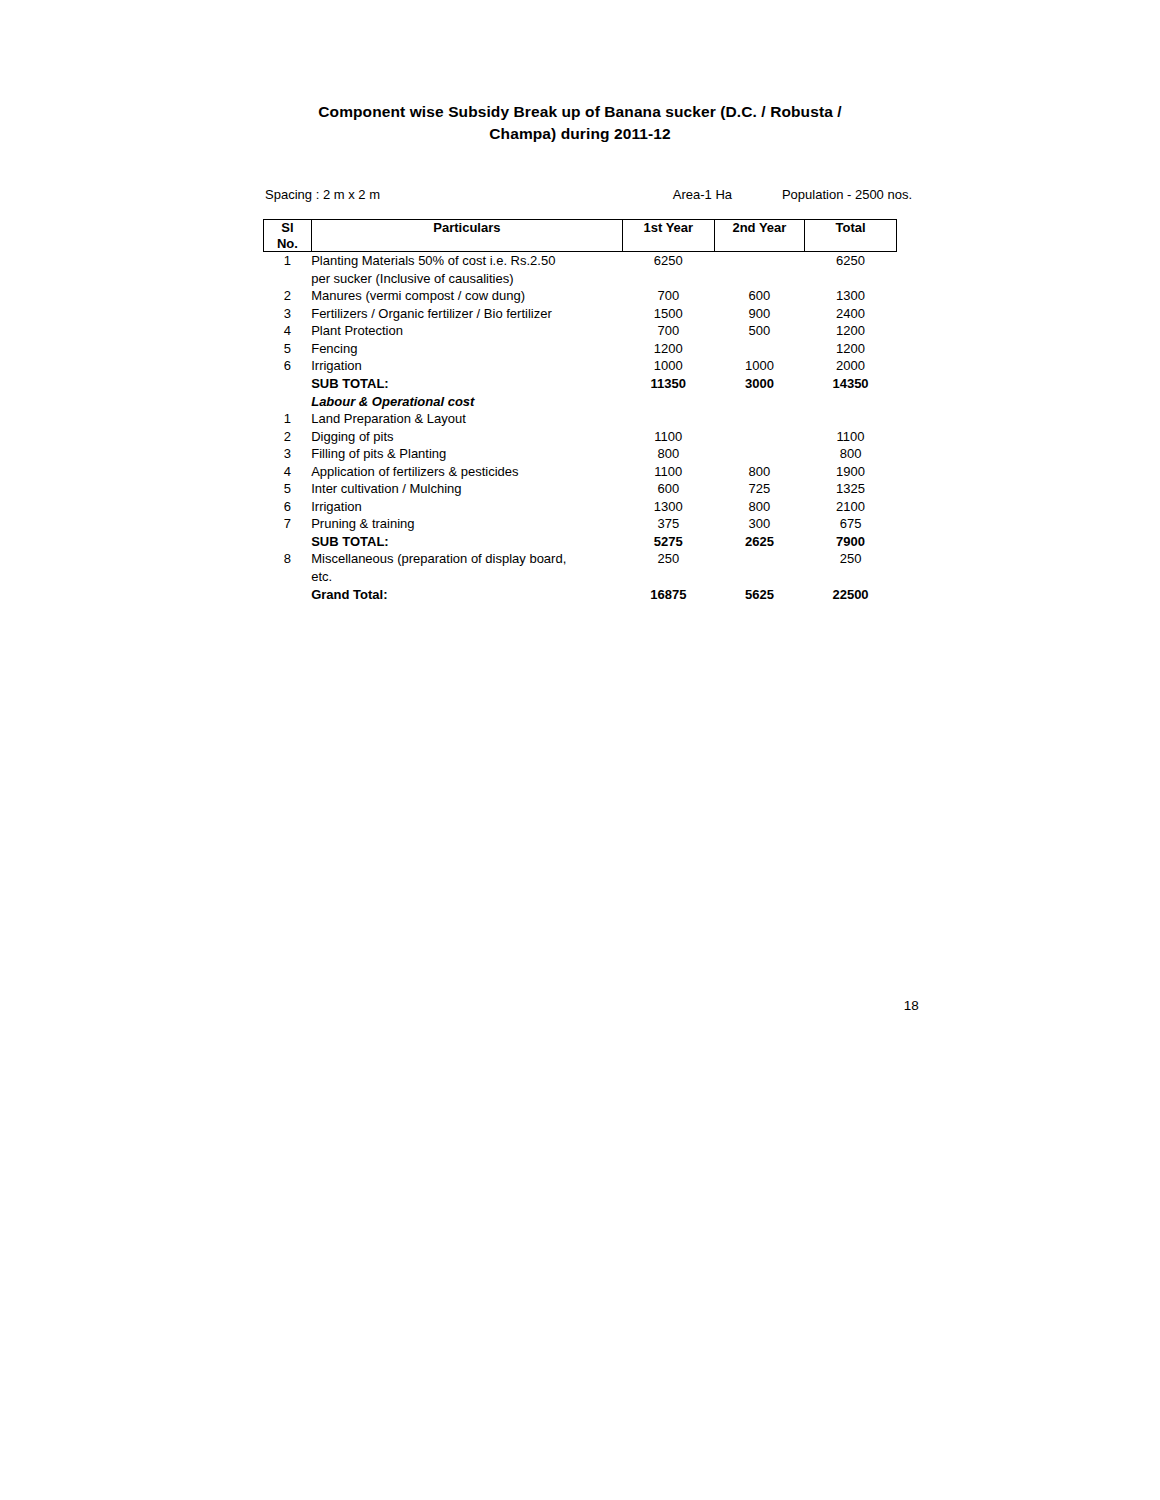Component wise Subsidy Break up of Banana sucker (D.C. / Robusta /
Champa) during 2011-12
Spacing : 2 m x 2 m Area-1 Ha Population - 2500 nos.
| Sl No. | Particulars | 1st Year | 2nd Year | Total |
| --- | --- | --- | --- | --- |
| 1 | Planting Materials 50% of cost i.e. Rs.2.50 per sucker (Inclusive of causalities) | 6250 | | 6250 |
| 2 | Manures (vermi compost / cow dung) | 700 | 600 | 1300 |
| 3 | Fertilizers / Organic fertilizer / Bio fertilizer | 1500 | 900 | 2400 |
| 4 | Plant Protection | 700 | 500 | 1200 |
| 5 | Fencing | 1200 | | 1200 |
| 6 | Irrigation | 1000 | 1000 | 2000 |
| | SUB TOTAL: | 11350 | 3000 | 14350 |
| | Labour & Operational cost | | | |
| 1 | Land Preparation & Layout | | | |
| 2 | Digging of pits | 1100 | | 1100 |
| 3 | Filling of pits & Planting | 800 | | 800 |
| 4 | Application of fertilizers & pesticides | 1100 | 800 | 1900 |
| 5 | Inter cultivation / Mulching | 600 | 725 | 1325 |
| 6 | Irrigation | 1300 | 800 | 2100 |
| 7 | Pruning & training | 375 | 300 | 675 |
| | SUB TOTAL: | 5275 | 2625 | 7900 |
| 8 | Miscellaneous (preparation of display board, etc. | 250 | | 250 |
| | Grand Total: | 16875 | 5625 | 22500 |
18